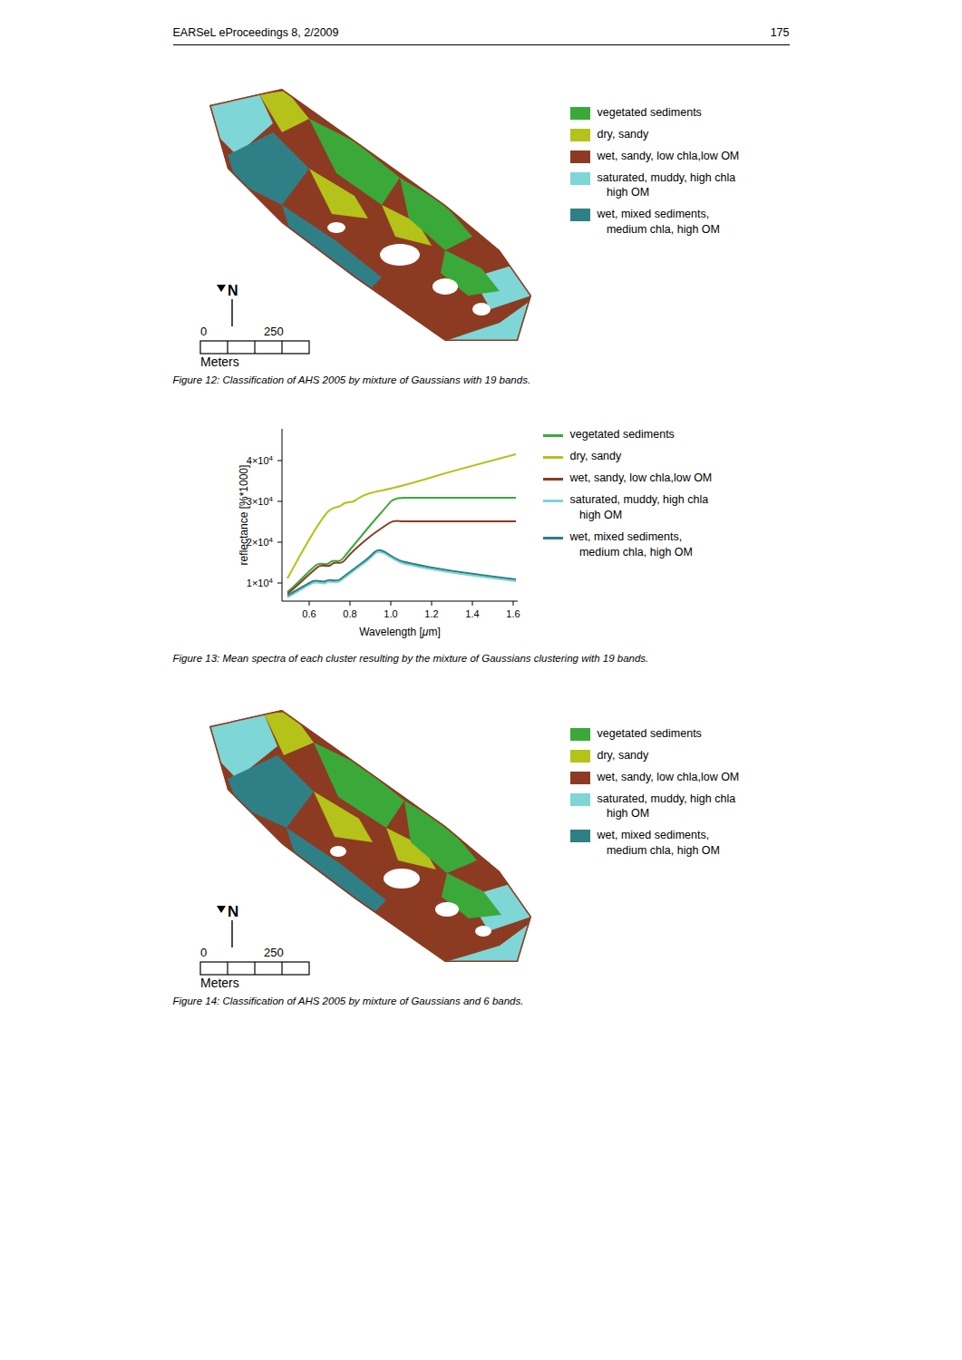EARSeL eProceedings 8, 2/2009 175
N 0 250 Meters
vegetated sediments
dry, sandy
wet, sandy, low chla,low OM
saturated, muddy, high chla high OM
wet, mixed sediments, medium chla, high OM
Figure 12: Classification of AHS 2005 by mixture of Gaussians with 19 bands.
1×104 2×104 3×104 4×104 0.6 0.8 1.0 1.2 1.4 1.6 Wavelength [μm] reflectance [%*1000]
vegetated sediments
dry, sandy
wet, sandy, low chla,low OM
saturated, muddy, high chla high OM
wet, mixed sediments, medium chla, high OM
Figure 13: Mean spectra of each cluster resulting by the mixture of Gaussians clustering with 19 bands.
N 0 250 Meters
vegetated sediments
dry, sandy
wet, sandy, low chla,low OM
saturated, muddy, high chla high OM
wet, mixed sediments, medium chla, high OM
Figure 14: Classification of AHS 2005 by mixture of Gaussians and 6 bands.